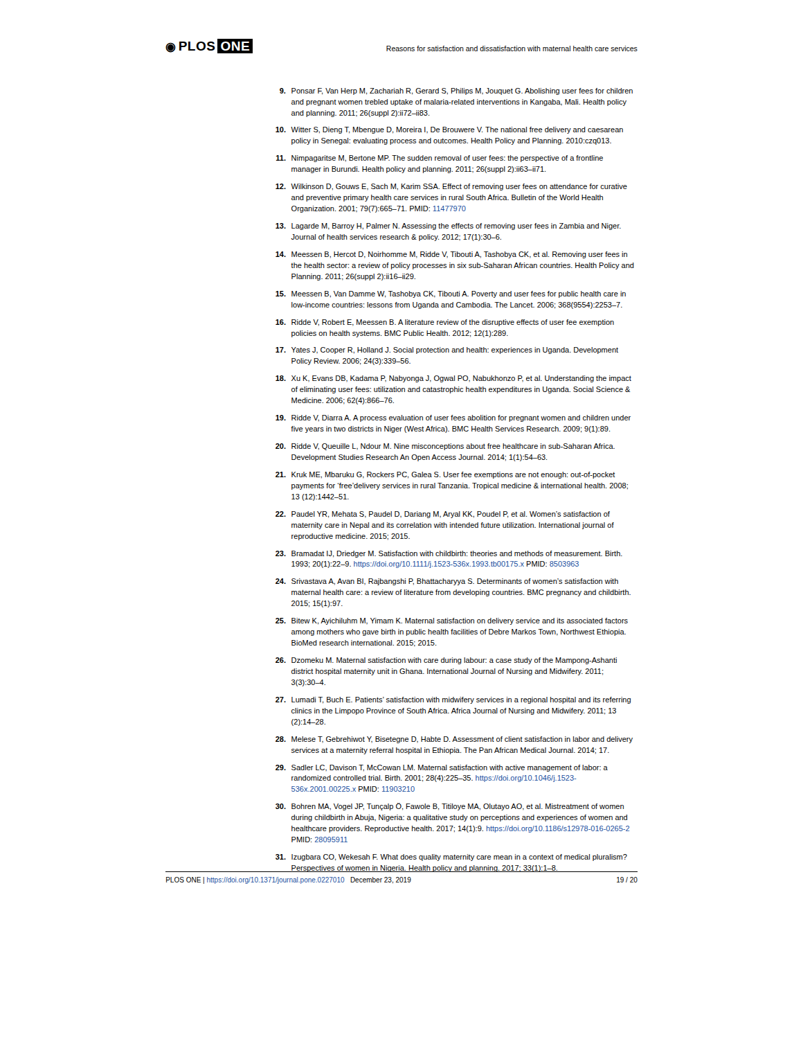◉PLOSONE
Reasons for satisfaction and dissatisfaction with maternal health care services
9. Ponsar F, Van Herp M, Zachariah R, Gerard S, Philips M, Jouquet G. Abolishing user fees for children and pregnant women trebled uptake of malaria-related interventions in Kangaba, Mali. Health policy and planning. 2011; 26(suppl 2):ii72–ii83.
10. Witter S, Dieng T, Mbengue D, Moreira I, De Brouwere V. The national free delivery and caesarean policy in Senegal: evaluating process and outcomes. Health Policy and Planning. 2010:czq013.
11. Nimpagaritse M, Bertone MP. The sudden removal of user fees: the perspective of a frontline manager in Burundi. Health policy and planning. 2011; 26(suppl 2):ii63–ii71.
12. Wilkinson D, Gouws E, Sach M, Karim SSA. Effect of removing user fees on attendance for curative and preventive primary health care services in rural South Africa. Bulletin of the World Health Organization. 2001; 79(7):665–71. PMID: 11477970
13. Lagarde M, Barroy H, Palmer N. Assessing the effects of removing user fees in Zambia and Niger. Journal of health services research & policy. 2012; 17(1):30–6.
14. Meessen B, Hercot D, Noirhomme M, Ridde V, Tibouti A, Tashobya CK, et al. Removing user fees in the health sector: a review of policy processes in six sub-Saharan African countries. Health Policy and Planning. 2011; 26(suppl 2):ii16–ii29.
15. Meessen B, Van Damme W, Tashobya CK, Tibouti A. Poverty and user fees for public health care in low-income countries: lessons from Uganda and Cambodia. The Lancet. 2006; 368(9554):2253–7.
16. Ridde V, Robert E, Meessen B. A literature review of the disruptive effects of user fee exemption policies on health systems. BMC Public Health. 2012; 12(1):289.
17. Yates J, Cooper R, Holland J. Social protection and health: experiences in Uganda. Development Policy Review. 2006; 24(3):339–56.
18. Xu K, Evans DB, Kadama P, Nabyonga J, Ogwal PO, Nabukhonzo P, et al. Understanding the impact of eliminating user fees: utilization and catastrophic health expenditures in Uganda. Social Science & Medicine. 2006; 62(4):866–76.
19. Ridde V, Diarra A. A process evaluation of user fees abolition for pregnant women and children under five years in two districts in Niger (West Africa). BMC Health Services Research. 2009; 9(1):89.
20. Ridde V, Queuille L, Ndour M. Nine misconceptions about free healthcare in sub-Saharan Africa. Development Studies Research An Open Access Journal. 2014; 1(1):54–63.
21. Kruk ME, Mbaruku G, Rockers PC, Galea S. User fee exemptions are not enough: out-of-pocket payments for ‘free’delivery services in rural Tanzania. Tropical medicine & international health. 2008; 13 (12):1442–51.
22. Paudel YR, Mehata S, Paudel D, Dariang M, Aryal KK, Poudel P, et al. Women’s satisfaction of maternity care in Nepal and its correlation with intended future utilization. International journal of reproductive medicine. 2015; 2015.
23. Bramadat IJ, Driedger M. Satisfaction with childbirth: theories and methods of measurement. Birth. 1993; 20(1):22–9. https://doi.org/10.1111/j.1523-536x.1993.tb00175.x PMID: 8503963
24. Srivastava A, Avan BI, Rajbangshi P, Bhattacharyya S. Determinants of women’s satisfaction with maternal health care: a review of literature from developing countries. BMC pregnancy and childbirth. 2015; 15(1):97.
25. Bitew K, Ayichiluhm M, Yimam K. Maternal satisfaction on delivery service and its associated factors among mothers who gave birth in public health facilities of Debre Markos Town, Northwest Ethiopia. BioMed research international. 2015; 2015.
26. Dzomeku M. Maternal satisfaction with care during labour: a case study of the Mampong-Ashanti district hospital maternity unit in Ghana. International Journal of Nursing and Midwifery. 2011; 3(3):30–4.
27. Lumadi T, Buch E. Patients’ satisfaction with midwifery services in a regional hospital and its referring clinics in the Limpopo Province of South Africa. Africa Journal of Nursing and Midwifery. 2011; 13 (2):14–28.
28. Melese T, Gebrehiwot Y, Bisetegne D, Habte D. Assessment of client satisfaction in labor and delivery services at a maternity referral hospital in Ethiopia. The Pan African Medical Journal. 2014; 17.
29. Sadler LC, Davison T, McCowan LM. Maternal satisfaction with active management of labor: a randomized controlled trial. Birth. 2001; 28(4):225–35. https://doi.org/10.1046/j.1523-536x.2001.00225.x PMID: 11903210
30. Bohren MA, Vogel JP, Tunçalp Ö, Fawole B, Titiloye MA, Olutayo AO, et al. Mistreatment of women during childbirth in Abuja, Nigeria: a qualitative study on perceptions and experiences of women and healthcare providers. Reproductive health. 2017; 14(1):9. https://doi.org/10.1186/s12978-016-0265-2 PMID: 28095911
31. Izugbara CO, Wekesah F. What does quality maternity care mean in a context of medical pluralism? Perspectives of women in Nigeria. Health policy and planning. 2017; 33(1):1–8.
PLOS ONE | https://doi.org/10.1371/journal.pone.0227010 December 23, 2019
19 / 20